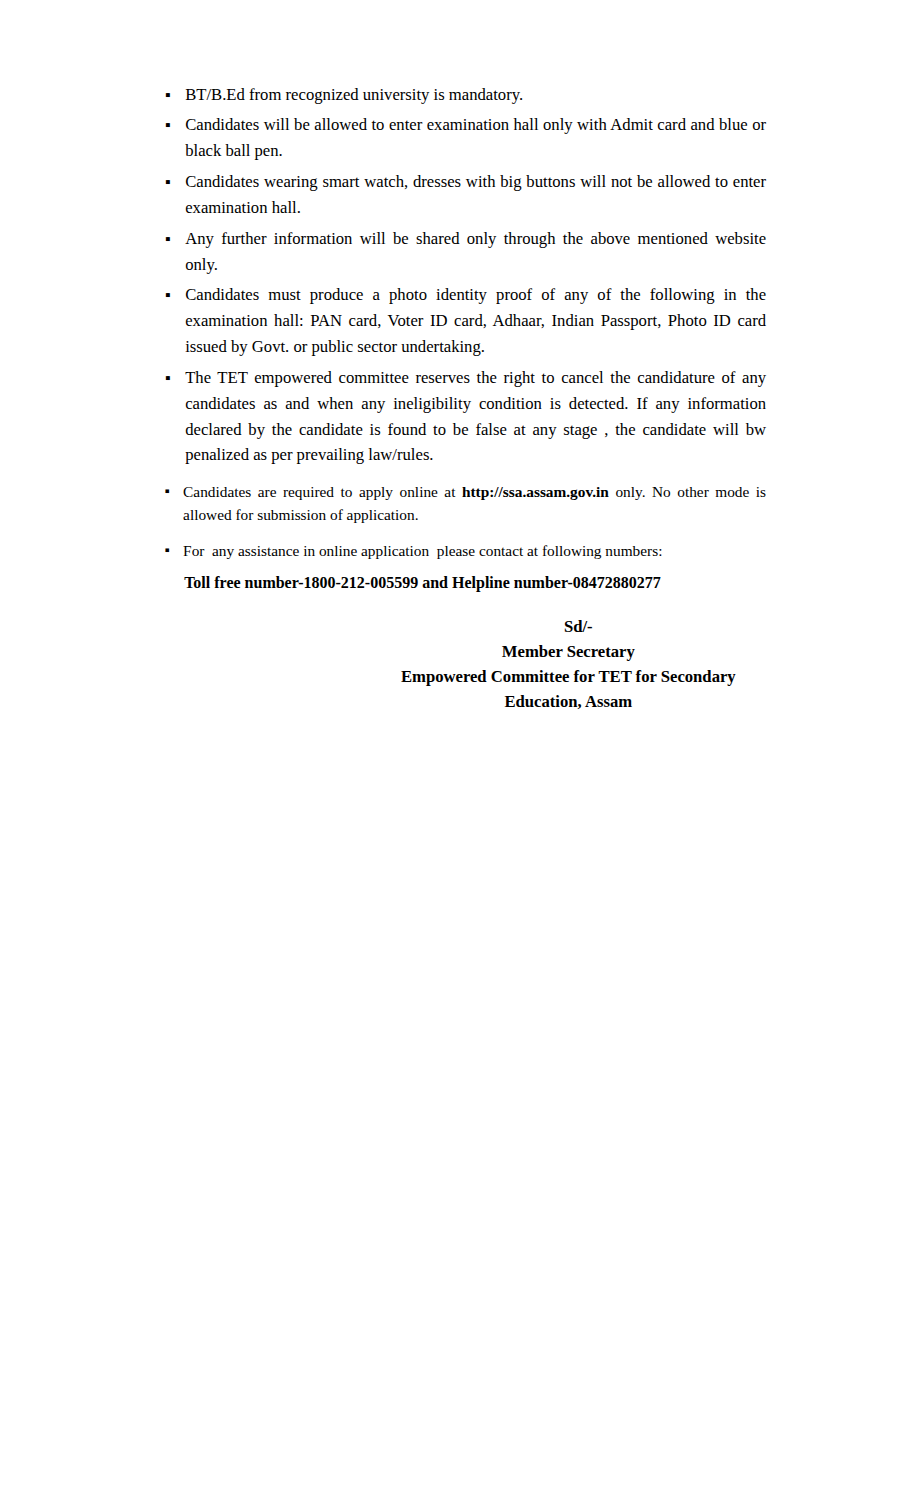BT/B.Ed from recognized university is mandatory.
Candidates will be allowed to enter examination hall only with Admit card and blue or black ball pen.
Candidates wearing smart watch, dresses with big buttons will not be allowed to enter examination hall.
Any further information will be shared only through the above mentioned website only.
Candidates must produce a photo identity proof of any of the following in the examination hall: PAN card, Voter ID card, Adhaar, Indian Passport, Photo ID card issued by Govt. or public sector undertaking.
The TET empowered committee reserves the right to cancel the candidature of any candidates as and when any ineligibility condition is detected. If any information declared by the candidate is found to be false at any stage , the candidate will bw penalized as per prevailing law/rules.
Candidates are required to apply online at http://ssa.assam.gov.in only. No other mode is allowed for submission of application.
For any assistance in online application please contact at following numbers:
Toll free number-1800-212-005599 and Helpline number-08472880277
Sd/- Member Secretary
Empowered Committee for TET for Secondary
Education, Assam